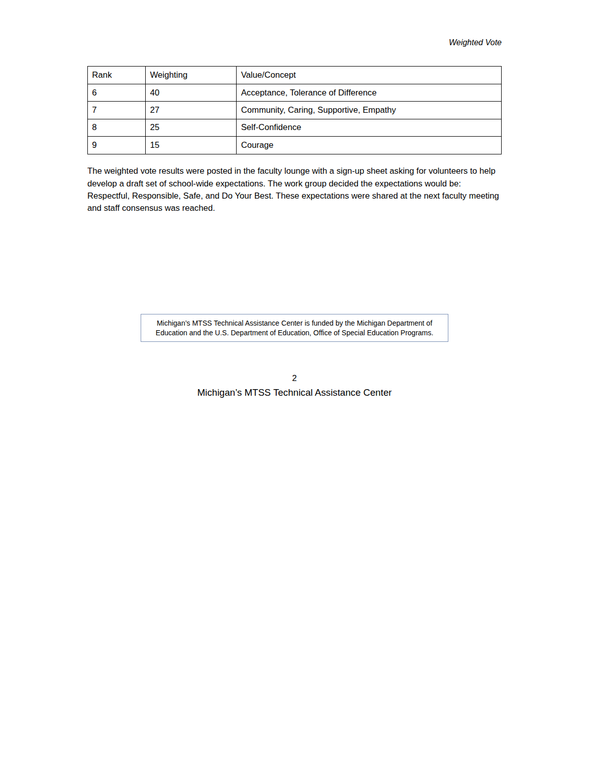Weighted Vote
| Rank | Weighting | Value/Concept |
| 6 | 40 | Acceptance, Tolerance of Difference |
| 7 | 27 | Community, Caring, Supportive, Empathy |
| 8 | 25 | Self-Confidence |
| 9 | 15 | Courage |
The weighted vote results were posted in the faculty lounge with a sign-up sheet asking for volunteers to help develop a draft set of school-wide expectations. The work group decided the expectations would be: Respectful, Responsible, Safe, and Do Your Best. These expectations were shared at the next faculty meeting and staff consensus was reached.
Michigan’s MTSS Technical Assistance Center is funded by the Michigan Department of Education and the U.S. Department of Education, Office of Special Education Programs.
2
Michigan’s MTSS Technical Assistance Center